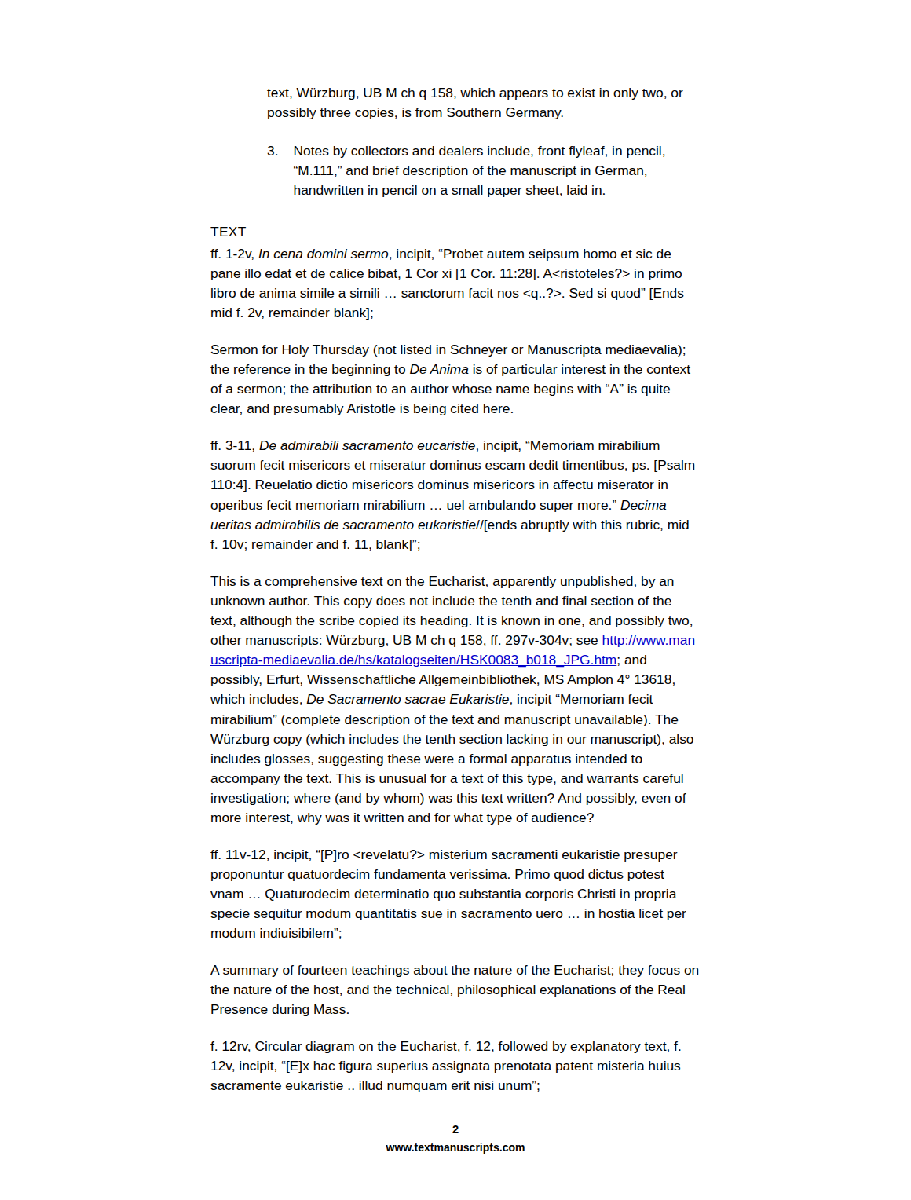text, Würzburg, UB M ch q 158, which appears to exist in only two, or possibly three copies, is from Southern Germany.
3. Notes by collectors and dealers include, front flyleaf, in pencil, “M.111,” and brief description of the manuscript in German, handwritten in pencil on a small paper sheet, laid in.
TEXT
ff. 1-2v, In cena domini sermo, incipit, “Probet autem seipsum homo et sic de pane illo edat et de calice bibat, 1 Cor xi [1 Cor. 11:28]. A<ristoteles?> in primo libro de anima simile a simili … sanctorum facit nos <q..?>. Sed si quod” [Ends mid f. 2v, remainder blank];
Sermon for Holy Thursday (not listed in Schneyer or Manuscripta mediaevalia); the reference in the beginning to De Anima is of particular interest in the context of a sermon; the attribution to an author whose name begins with “A” is quite clear, and presumably Aristotle is being cited here.
ff. 3-11, De admirabili sacramento eucaristie, incipit, “Memoriam mirabilium suorum fecit misericors et miseratur dominus escam dedit timentibus, ps. [Psalm 110:4]. Reuelatio dictio misericors dominus misericors in affectu miserator in operibus fecit memoriam mirabilium … uel ambulando super more.” Decima ueritas admirabilis de sacramento eukaristie//[ends abruptly with this rubric, mid f. 10v; remainder and f. 11, blank]”;
This is a comprehensive text on the Eucharist, apparently unpublished, by an unknown author. This copy does not include the tenth and final section of the text, although the scribe copied its heading. It is known in one, and possibly two, other manuscripts: Würzburg, UB M ch q 158, ff. 297v-304v; see http://www.manuscripta-mediaevalia.de/hs/katalogseiten/HSK0083_b018_JPG.htm; and possibly, Erfurt, Wissenschaftliche Allgemeinbibliothek, MS Amplon 4° 13618, which includes, De Sacramento sacrae Eukaristie, incipit “Memoriam fecit mirabilium” (complete description of the text and manuscript unavailable). The Würzburg copy (which includes the tenth section lacking in our manuscript), also includes glosses, suggesting these were a formal apparatus intended to accompany the text. This is unusual for a text of this type, and warrants careful investigation; where (and by whom) was this text written? And possibly, even of more interest, why was it written and for what type of audience?
ff. 11v-12, incipit, “[P]ro <revelatu?> misterium sacramenti eukaristie presuper proponuntur quatuordecim fundamenta verissima. Primo quod dictus potest vnam … Quaturodecim determinatio quo substantia corporis Christi in propria specie sequitur modum quantitatis sue in sacramento uero … in hostia licet per modum indiuisibilem”;
A summary of fourteen teachings about the nature of the Eucharist; they focus on the nature of the host, and the technical, philosophical explanations of the Real Presence during Mass.
f. 12rv, Circular diagram on the Eucharist, f. 12, followed by explanatory text, f. 12v, incipit, “[E]x hac figura superius assignata prenotata patent misteria huius sacramente eukaristie .. illud numquam erit nisi unum”;
2
www.textmanuscripts.com